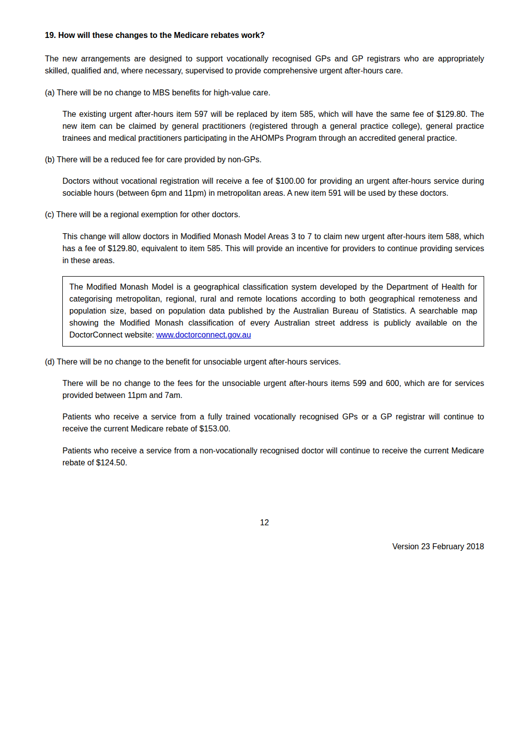19. How will these changes to the Medicare rebates work?
The new arrangements are designed to support vocationally recognised GPs and GP registrars who are appropriately skilled, qualified and, where necessary, supervised to provide comprehensive urgent after-hours care.
(a) There will be no change to MBS benefits for high-value care.
The existing urgent after-hours item 597 will be replaced by item 585, which will have the same fee of $129.80. The new item can be claimed by general practitioners (registered through a general practice college), general practice trainees and medical practitioners participating in the AHOMPs Program through an accredited general practice.
(b) There will be a reduced fee for care provided by non-GPs.
Doctors without vocational registration will receive a fee of $100.00 for providing an urgent after-hours service during sociable hours (between 6pm and 11pm) in metropolitan areas. A new item 591 will be used by these doctors.
(c) There will be a regional exemption for other doctors.
This change will allow doctors in Modified Monash Model Areas 3 to 7 to claim new urgent after-hours item 588, which has a fee of $129.80, equivalent to item 585. This will provide an incentive for providers to continue providing services in these areas.
The Modified Monash Model is a geographical classification system developed by the Department of Health for categorising metropolitan, regional, rural and remote locations according to both geographical remoteness and population size, based on population data published by the Australian Bureau of Statistics. A searchable map showing the Modified Monash classification of every Australian street address is publicly available on the DoctorConnect website: www.doctorconnect.gov.au
(d) There will be no change to the benefit for unsociable urgent after-hours services.
There will be no change to the fees for the unsociable urgent after-hours items 599 and 600, which are for services provided between 11pm and 7am.
Patients who receive a service from a fully trained vocationally recognised GPs or a GP registrar will continue to receive the current Medicare rebate of $153.00.
Patients who receive a service from a non-vocationally recognised doctor will continue to receive the current Medicare rebate of $124.50.
12
Version 23 February 2018